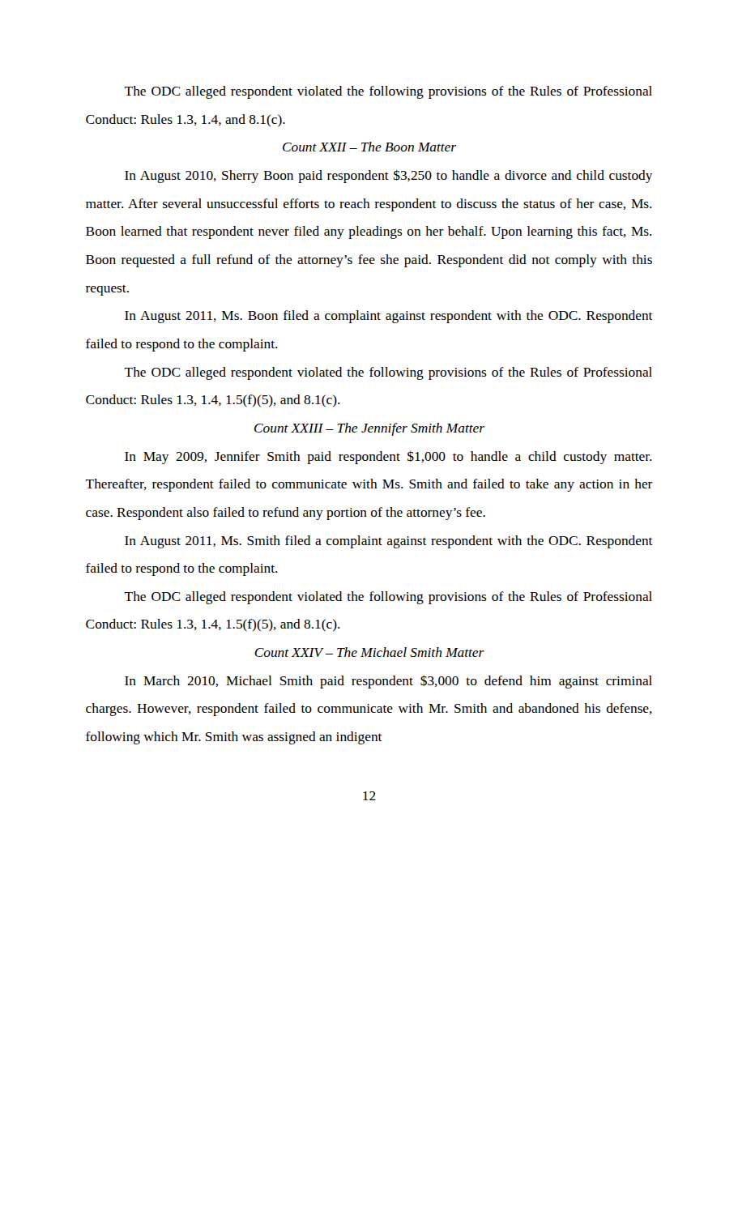The ODC alleged respondent violated the following provisions of the Rules of Professional Conduct: Rules 1.3, 1.4, and 8.1(c).
Count XXII – The Boon Matter
In August 2010, Sherry Boon paid respondent $3,250 to handle a divorce and child custody matter. After several unsuccessful efforts to reach respondent to discuss the status of her case, Ms. Boon learned that respondent never filed any pleadings on her behalf. Upon learning this fact, Ms. Boon requested a full refund of the attorney’s fee she paid. Respondent did not comply with this request.
In August 2011, Ms. Boon filed a complaint against respondent with the ODC. Respondent failed to respond to the complaint.
The ODC alleged respondent violated the following provisions of the Rules of Professional Conduct: Rules 1.3, 1.4, 1.5(f)(5), and 8.1(c).
Count XXIII – The Jennifer Smith Matter
In May 2009, Jennifer Smith paid respondent $1,000 to handle a child custody matter. Thereafter, respondent failed to communicate with Ms. Smith and failed to take any action in her case. Respondent also failed to refund any portion of the attorney’s fee.
In August 2011, Ms. Smith filed a complaint against respondent with the ODC. Respondent failed to respond to the complaint.
The ODC alleged respondent violated the following provisions of the Rules of Professional Conduct: Rules 1.3, 1.4, 1.5(f)(5), and 8.1(c).
Count XXIV – The Michael Smith Matter
In March 2010, Michael Smith paid respondent $3,000 to defend him against criminal charges. However, respondent failed to communicate with Mr. Smith and abandoned his defense, following which Mr. Smith was assigned an indigent
12